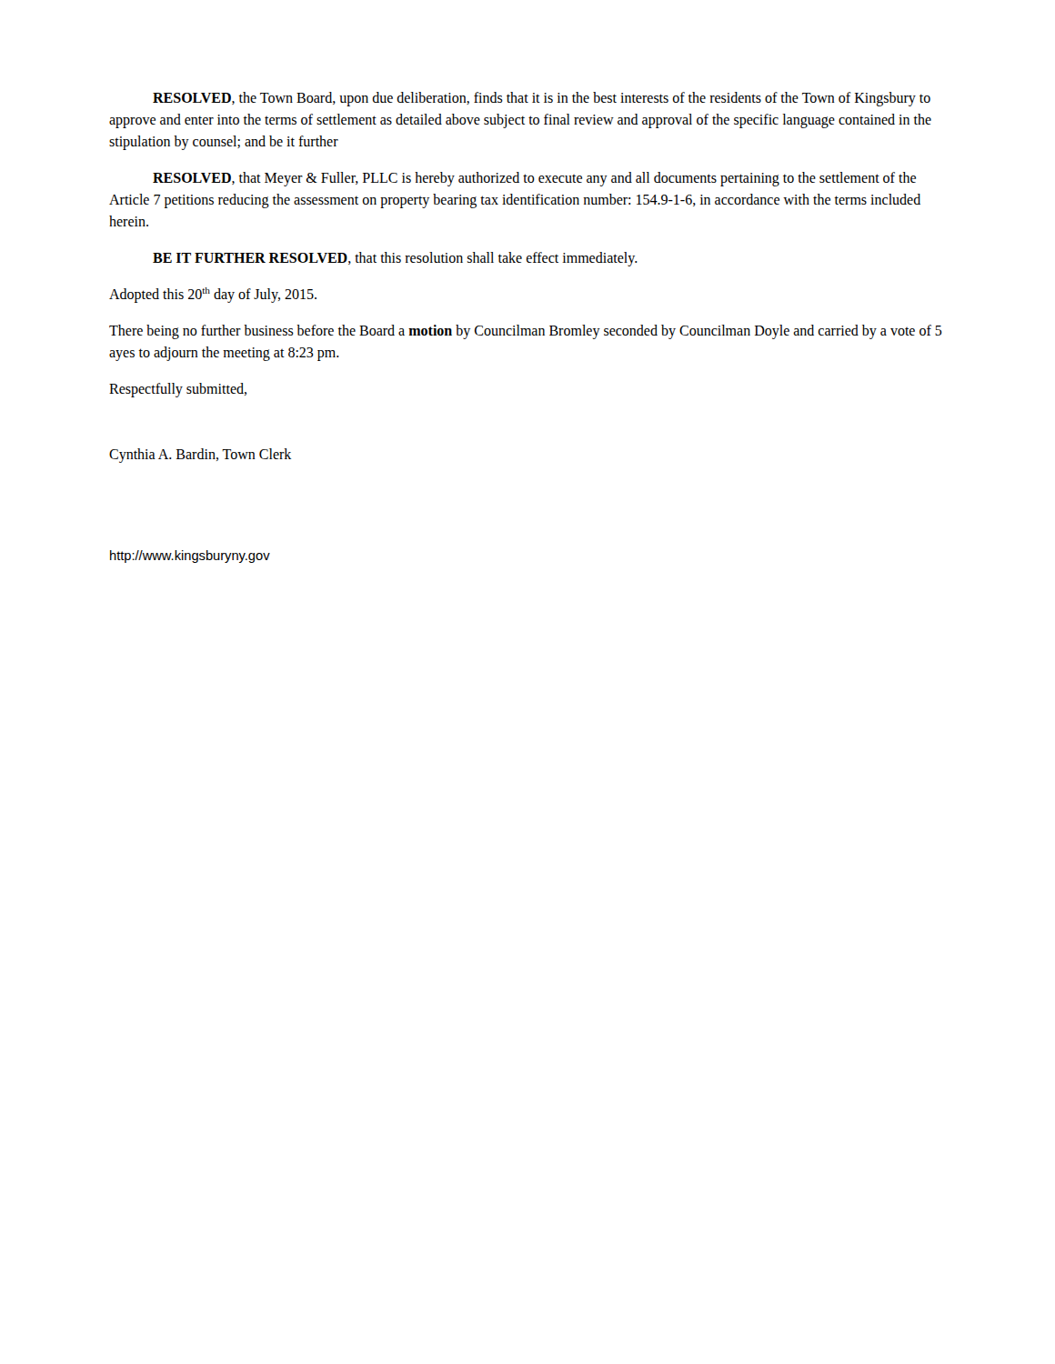RESOLVED, the Town Board, upon due deliberation, finds that it is in the best interests of the residents of the Town of Kingsbury to approve and enter into the terms of settlement as detailed above subject to final review and approval of the specific language contained in the stipulation by counsel; and be it further
RESOLVED, that Meyer & Fuller, PLLC is hereby authorized to execute any and all documents pertaining to the settlement of the Article 7 petitions reducing the assessment on property bearing tax identification number: 154.9-1-6, in accordance with the terms included herein.
BE IT FURTHER RESOLVED, that this resolution shall take effect immediately.
Adopted this 20th day of July, 2015.
There being no further business before the Board a motion by Councilman Bromley seconded by Councilman Doyle and carried by a vote of 5 ayes to adjourn the meeting at 8:23 pm.
Respectfully submitted,
Cynthia A. Bardin, Town Clerk
http://www.kingsburyny.gov